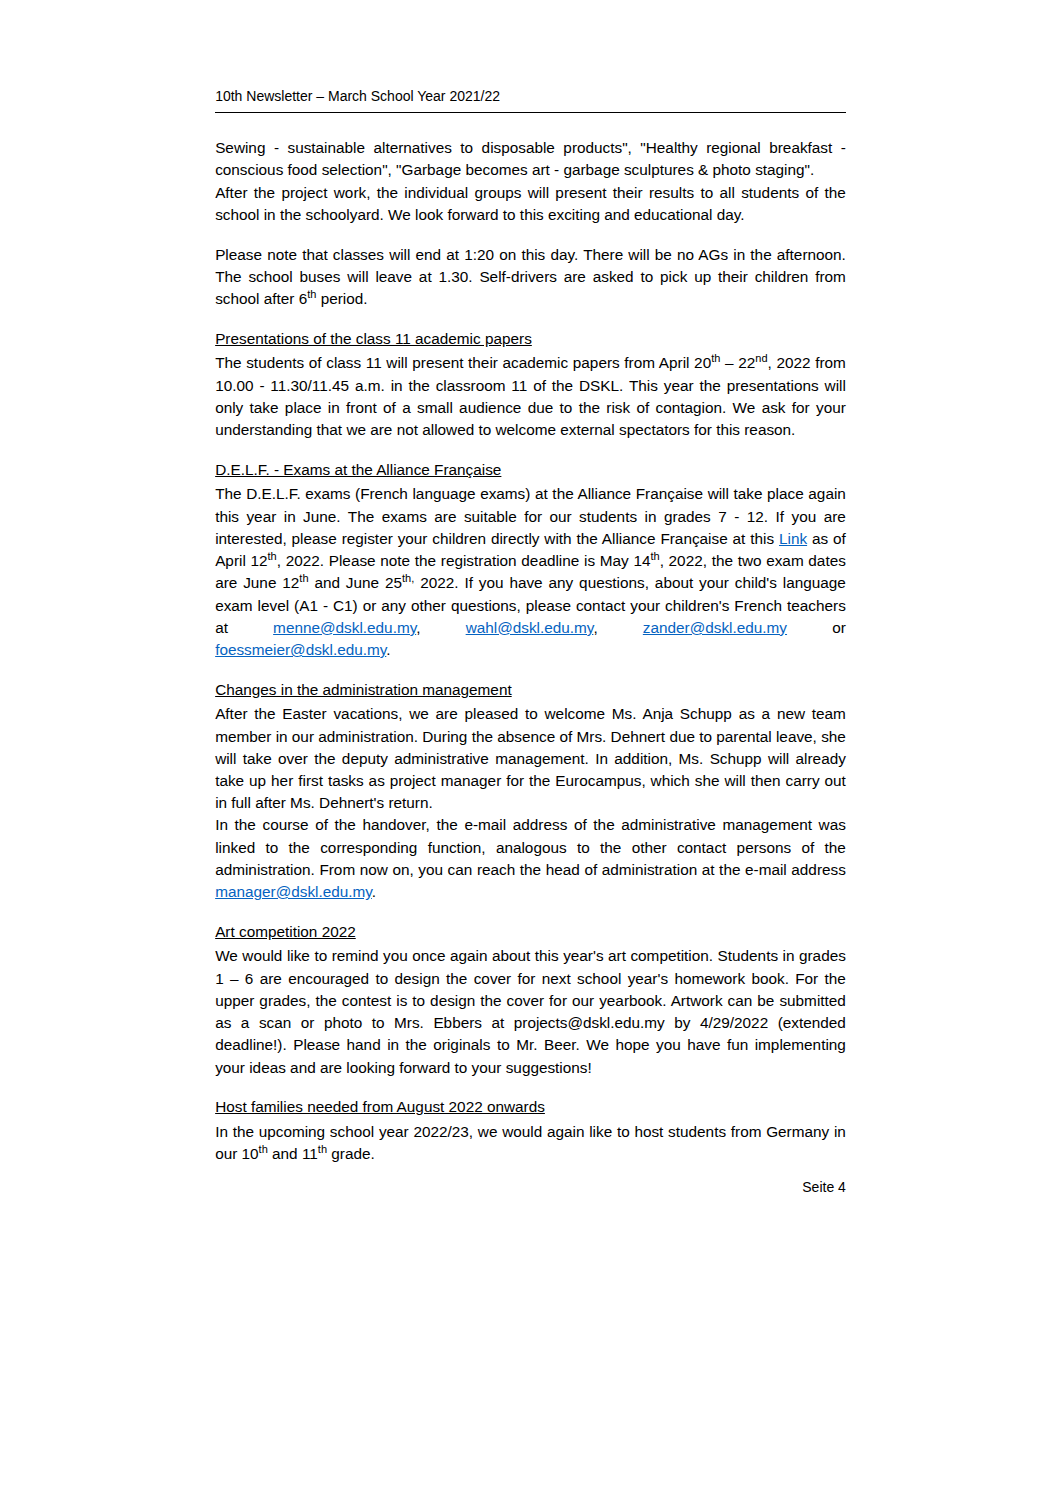10th Newsletter – March School Year 2021/22
Sewing - sustainable alternatives to disposable products", "Healthy regional breakfast - conscious food selection", "Garbage becomes art - garbage sculptures & photo staging".
After the project work, the individual groups will present their results to all students of the school in the schoolyard. We look forward to this exciting and educational day.
Please note that classes will end at 1:20 on this day. There will be no AGs in the afternoon. The school buses will leave at 1.30. Self-drivers are asked to pick up their children from school after 6th period.
Presentations of the class 11 academic papers
The students of class 11 will present their academic papers from April 20th – 22nd, 2022 from 10.00 - 11.30/11.45 a.m. in the classroom 11 of the DSKL. This year the presentations will only take place in front of a small audience due to the risk of contagion. We ask for your understanding that we are not allowed to welcome external spectators for this reason.
D.E.L.F. - Exams at the Alliance Française
The D.E.L.F. exams (French language exams) at the Alliance Française will take place again this year in June. The exams are suitable for our students in grades 7 - 12. If you are interested, please register your children directly with the Alliance Française at this Link as of April 12th, 2022. Please note the registration deadline is May 14th, 2022, the two exam dates are June 12th and June 25th, 2022. If you have any questions, about your child's language exam level (A1 - C1) or any other questions, please contact your children's French teachers at menne@dskl.edu.my, wahl@dskl.edu.my, zander@dskl.edu.my or foessmeier@dskl.edu.my.
Changes in the administration management
After the Easter vacations, we are pleased to welcome Ms. Anja Schupp as a new team member in our administration. During the absence of Mrs. Dehnert due to parental leave, she will take over the deputy administrative management. In addition, Ms. Schupp will already take up her first tasks as project manager for the Eurocampus, which she will then carry out in full after Ms. Dehnert's return.
In the course of the handover, the e-mail address of the administrative management was linked to the corresponding function, analogous to the other contact persons of the administration. From now on, you can reach the head of administration at the e-mail address manager@dskl.edu.my.
Art competition 2022
We would like to remind you once again about this year's art competition. Students in grades 1 – 6 are encouraged to design the cover for next school year's homework book. For the upper grades, the contest is to design the cover for our yearbook. Artwork can be submitted as a scan or photo to Mrs. Ebbers at projects@dskl.edu.my by 4/29/2022 (extended deadline!). Please hand in the originals to Mr. Beer. We hope you have fun implementing your ideas and are looking forward to your suggestions!
Host families needed from August 2022 onwards
In the upcoming school year 2022/23, we would again like to host students from Germany in our 10th and 11th grade.
Seite 4